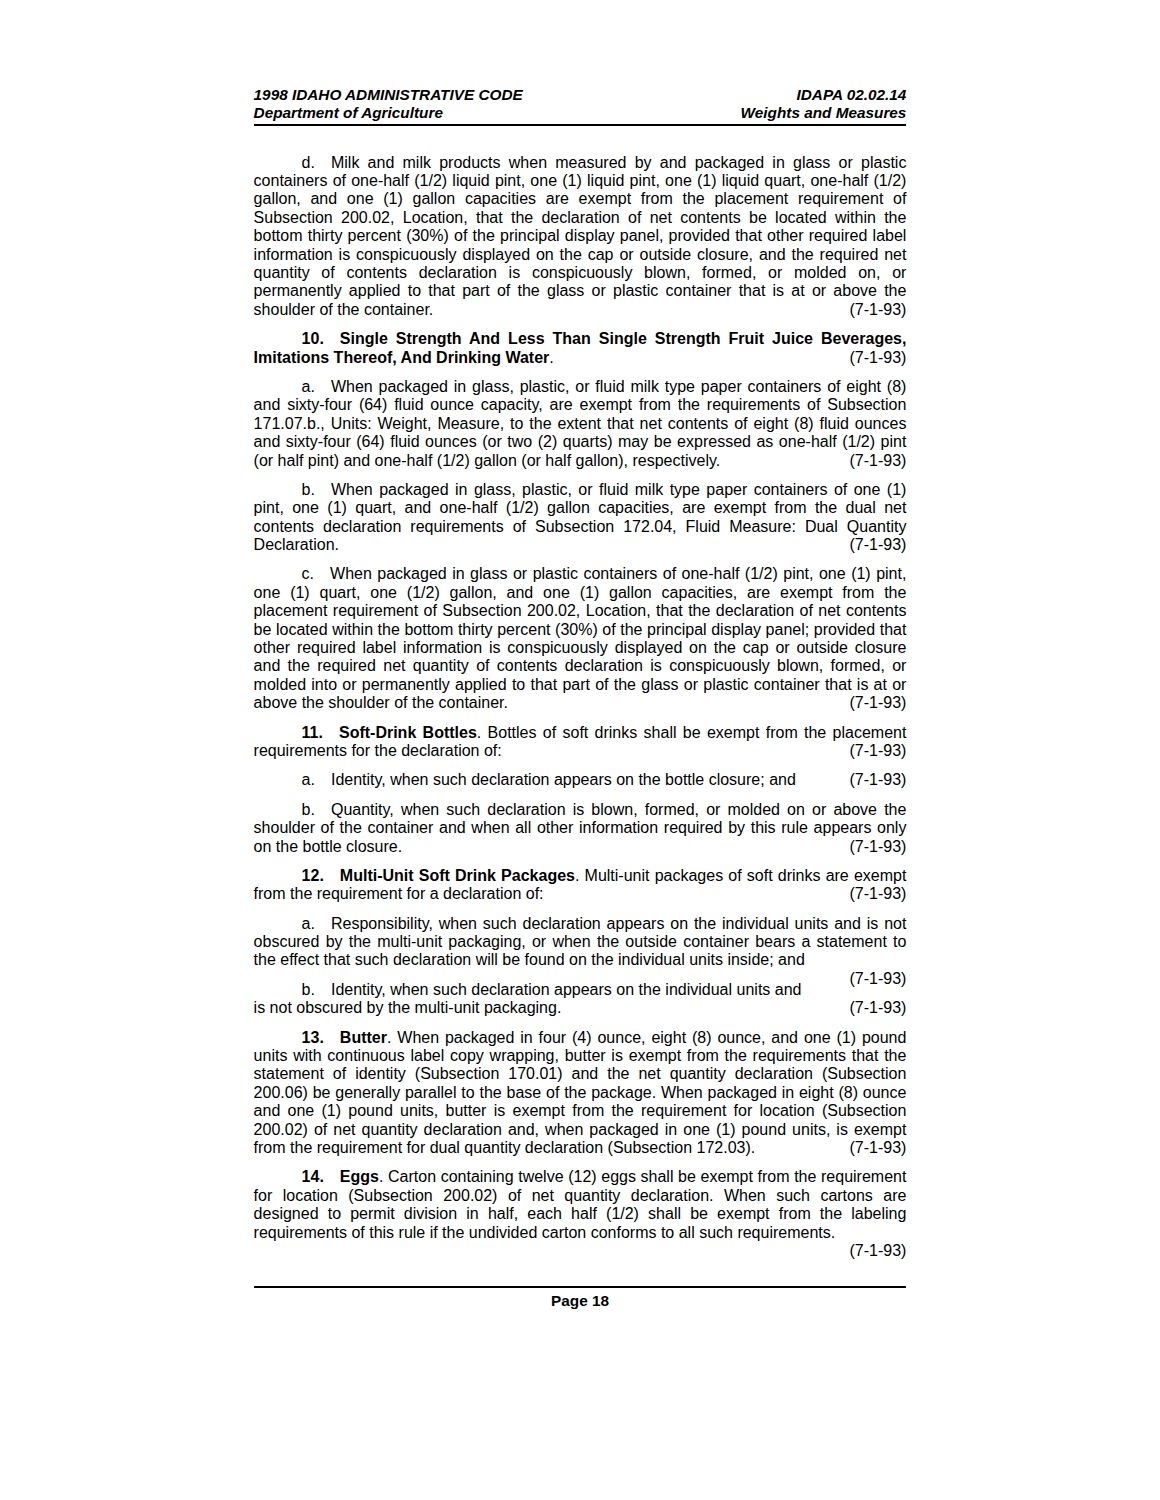1998 IDAHO ADMINISTRATIVE CODE
IDAPA 02.02.14
Department of Agriculture
Weights and Measures
d. Milk and milk products when measured by and packaged in glass or plastic containers of one-half (1/2) liquid pint, one (1) liquid pint, one (1) liquid quart, one-half (1/2) gallon, and one (1) gallon capacities are exempt from the placement requirement of Subsection 200.02, Location, that the declaration of net contents be located within the bottom thirty percent (30%) of the principal display panel, provided that other required label information is conspicuously displayed on the cap or outside closure, and the required net quantity of contents declaration is conspicuously blown, formed, or molded on, or permanently applied to that part of the glass or plastic container that is at or above the shoulder of the container.(7-1-93)
10. Single Strength And Less Than Single Strength Fruit Juice Beverages, Imitations Thereof, And Drinking Water.(7-1-93)
a. When packaged in glass, plastic, or fluid milk type paper containers of eight (8) and sixty-four (64) fluid ounce capacity, are exempt from the requirements of Subsection 171.07.b., Units: Weight, Measure, to the extent that net contents of eight (8) fluid ounces and sixty-four (64) fluid ounces (or two (2) quarts) may be expressed as one-half (1/2) pint (or half pint) and one-half (1/2) gallon (or half gallon), respectively.(7-1-93)
b. When packaged in glass, plastic, or fluid milk type paper containers of one (1) pint, one (1) quart, and one-half (1/2) gallon capacities, are exempt from the dual net contents declaration requirements of Subsection 172.04, Fluid Measure: Dual Quantity Declaration.(7-1-93)
c. When packaged in glass or plastic containers of one-half (1/2) pint, one (1) pint, one (1) quart, one (1/2) gallon, and one (1) gallon capacities, are exempt from the placement requirement of Subsection 200.02, Location, that the declaration of net contents be located within the bottom thirty percent (30%) of the principal display panel; provided that other required label information is conspicuously displayed on the cap or outside closure and the required net quantity of contents declaration is conspicuously blown, formed, or molded into or permanently applied to that part of the glass or plastic container that is at or above the shoulder of the container.(7-1-93)
11. Soft-Drink Bottles. Bottles of soft drinks shall be exempt from the placement requirements for the declaration of:(7-1-93)
a. Identity, when such declaration appears on the bottle closure; and(7-1-93)
b. Quantity, when such declaration is blown, formed, or molded on or above the shoulder of the container and when all other information required by this rule appears only on the bottle closure.(7-1-93)
12. Multi-Unit Soft Drink Packages. Multi-unit packages of soft drinks are exempt from the requirement for a declaration of:(7-1-93)
a. Responsibility, when such declaration appears on the individual units and is not obscured by the multi-unit packaging, or when the outside container bears a statement to the effect that such declaration will be found on the individual units inside; and(7-1-93)
b. Identity, when such declaration appears on the individual units and is not obscured by the multi-unit packaging.(7-1-93)
13. Butter. When packaged in four (4) ounce, eight (8) ounce, and one (1) pound units with continuous label copy wrapping, butter is exempt from the requirements that the statement of identity (Subsection 170.01) and the net quantity declaration (Subsection 200.06) be generally parallel to the base of the package. When packaged in eight (8) ounce and one (1) pound units, butter is exempt from the requirement for location (Subsection 200.02) of net quantity declaration and, when packaged in one (1) pound units, is exempt from the requirement for dual quantity declaration (Subsection 172.03).(7-1-93)
14. Eggs. Carton containing twelve (12) eggs shall be exempt from the requirement for location (Subsection 200.02) of net quantity declaration. When such cartons are designed to permit division in half, each half (1/2) shall be exempt from the labeling requirements of this rule if the undivided carton conforms to all such requirements.(7-1-93)
Page 18